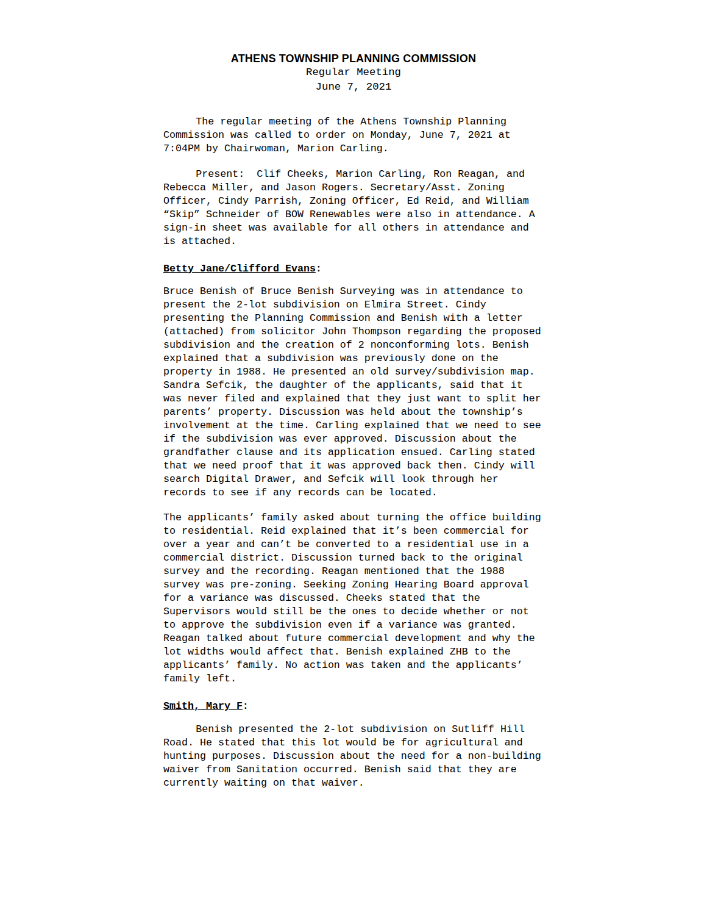ATHENS TOWNSHIP PLANNING COMMISSION
Regular Meeting
June 7, 2021
The regular meeting of the Athens Township Planning Commission was called to order on Monday, June 7, 2021 at 7:04PM by Chairwoman, Marion Carling.
Present: Clif Cheeks, Marion Carling, Ron Reagan, and Rebecca Miller, and Jason Rogers. Secretary/Asst. Zoning Officer, Cindy Parrish, Zoning Officer, Ed Reid, and William “Skip” Schneider of BOW Renewables were also in attendance. A sign-in sheet was available for all others in attendance and is attached.
Betty Jane/Clifford Evans
:
Bruce Benish of Bruce Benish Surveying was in attendance to present the 2-lot subdivision on Elmira Street. Cindy presenting the Planning Commission and Benish with a letter (attached) from solicitor John Thompson regarding the proposed subdivision and the creation of 2 nonconforming lots. Benish explained that a subdivision was previously done on the property in 1988. He presented an old survey/subdivision map. Sandra Sefcik, the daughter of the applicants, said that it was never filed and explained that they just want to split her parents’ property. Discussion was held about the township’s involvement at the time. Carling explained that we need to see if the subdivision was ever approved. Discussion about the grandfather clause and its application ensued. Carling stated that we need proof that it was approved back then. Cindy will search Digital Drawer, and Sefcik will look through her records to see if any records can be located.
The applicants’ family asked about turning the office building to residential. Reid explained that it’s been commercial for over a year and can’t be converted to a residential use in a commercial district. Discussion turned back to the original survey and the recording. Reagan mentioned that the 1988 survey was pre-zoning. Seeking Zoning Hearing Board approval for a variance was discussed. Cheeks stated that the Supervisors would still be the ones to decide whether or not to approve the subdivision even if a variance was granted. Reagan talked about future commercial development and why the lot widths would affect that. Benish explained ZHB to the applicants’ family. No action was taken and the applicants’ family left.
Smith, Mary F
:
Benish presented the 2-lot subdivision on Sutliff Hill Road. He stated that this lot would be for agricultural and hunting purposes. Discussion about the need for a non-building waiver from Sanitation occurred. Benish said that they are currently waiting on that waiver.